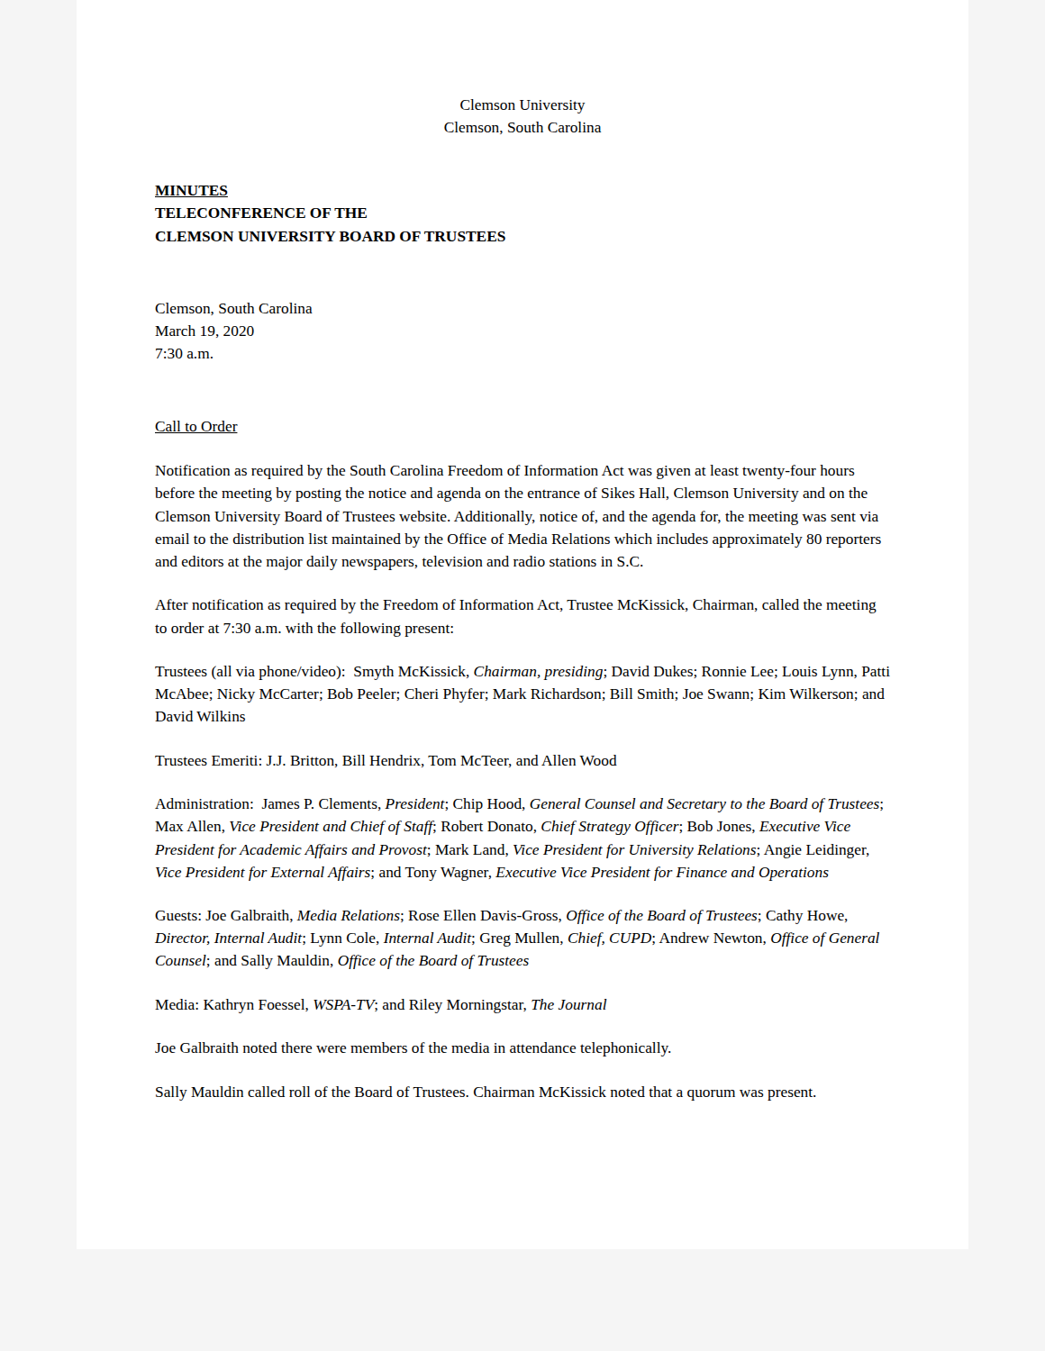Clemson University
Clemson, South Carolina
Minutes
Teleconference of the
Clemson University Board of Trustees
Clemson, South Carolina
March 19, 2020
7:30 a.m.
Call to Order
Notification as required by the South Carolina Freedom of Information Act was given at least twenty-four hours before the meeting by posting the notice and agenda on the entrance of Sikes Hall, Clemson University and on the Clemson University Board of Trustees website. Additionally, notice of, and the agenda for, the meeting was sent via email to the distribution list maintained by the Office of Media Relations which includes approximately 80 reporters and editors at the major daily newspapers, television and radio stations in S.C.
After notification as required by the Freedom of Information Act, Trustee McKissick, Chairman, called the meeting to order at 7:30 a.m. with the following present:
Trustees (all via phone/video): Smyth McKissick, Chairman, presiding; David Dukes; Ronnie Lee; Louis Lynn, Patti McAbee; Nicky McCarter; Bob Peeler; Cheri Phyfer; Mark Richardson; Bill Smith; Joe Swann; Kim Wilkerson; and David Wilkins
Trustees Emeriti: J.J. Britton, Bill Hendrix, Tom McTeer, and Allen Wood
Administration: James P. Clements, President; Chip Hood, General Counsel and Secretary to the Board of Trustees; Max Allen, Vice President and Chief of Staff; Robert Donato, Chief Strategy Officer; Bob Jones, Executive Vice President for Academic Affairs and Provost; Mark Land, Vice President for University Relations; Angie Leidinger, Vice President for External Affairs; and Tony Wagner, Executive Vice President for Finance and Operations
Guests: Joe Galbraith, Media Relations; Rose Ellen Davis-Gross, Office of the Board of Trustees; Cathy Howe, Director, Internal Audit; Lynn Cole, Internal Audit; Greg Mullen, Chief, CUPD; Andrew Newton, Office of General Counsel; and Sally Mauldin, Office of the Board of Trustees
Media: Kathryn Foessel, WSPA-TV; and Riley Morningstar, The Journal
Joe Galbraith noted there were members of the media in attendance telephonically.
Sally Mauldin called roll of the Board of Trustees. Chairman McKissick noted that a quorum was present.